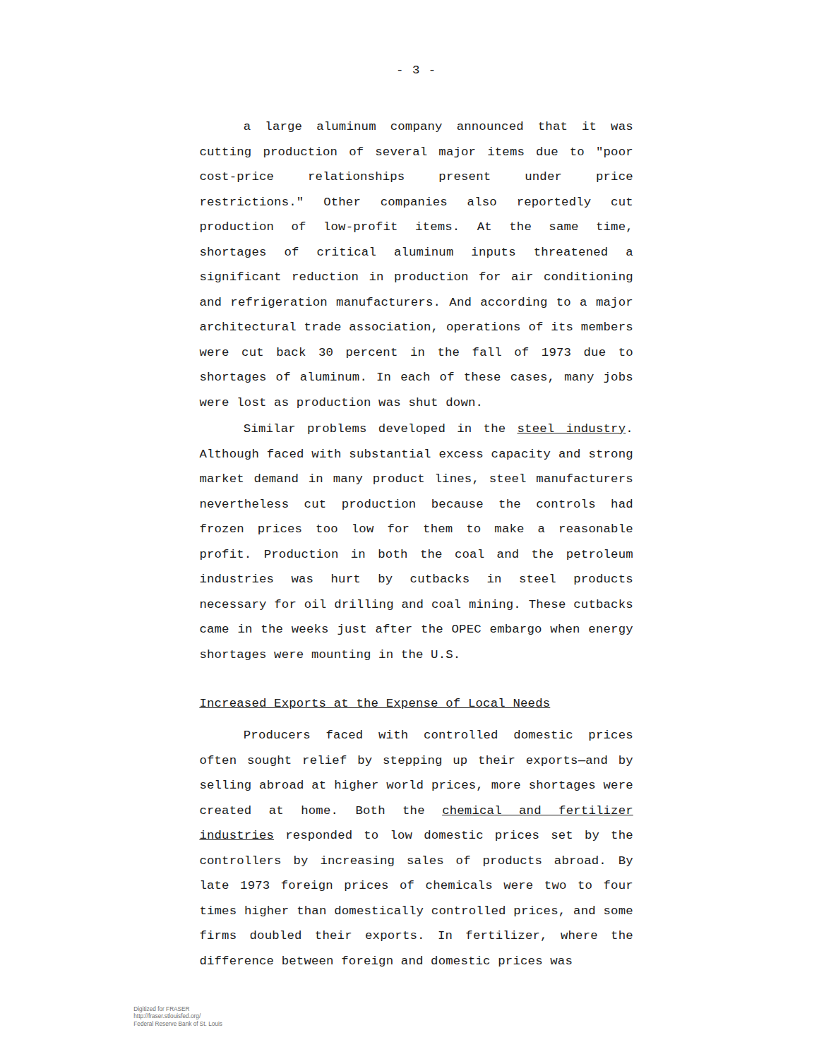- 3 -
a large aluminum company announced that it was cutting production of several major items due to "poor cost-price relationships present under price restrictions." Other companies also reportedly cut production of low-profit items. At the same time, shortages of critical aluminum inputs threatened a significant reduction in production for air conditioning and refrigeration manufacturers. And according to a major architectural trade association, operations of its members were cut back 30 percent in the fall of 1973 due to shortages of aluminum. In each of these cases, many jobs were lost as production was shut down.
Similar problems developed in the steel industry. Although faced with substantial excess capacity and strong market demand in many product lines, steel manufacturers nevertheless cut production because the controls had frozen prices too low for them to make a reasonable profit. Production in both the coal and the petroleum industries was hurt by cutbacks in steel products necessary for oil drilling and coal mining. These cutbacks came in the weeks just after the OPEC embargo when energy shortages were mounting in the U.S.
Increased Exports at the Expense of Local Needs
Producers faced with controlled domestic prices often sought relief by stepping up their exports—and by selling abroad at higher world prices, more shortages were created at home. Both the chemical and fertilizer industries responded to low domestic prices set by the controllers by increasing sales of products abroad. By late 1973 foreign prices of chemicals were two to four times higher than domestically controlled prices, and some firms doubled their exports. In fertilizer, where the difference between foreign and domestic prices was
Digitized for FRASER
http://fraser.stlouisfed.org/
Federal Reserve Bank of St. Louis